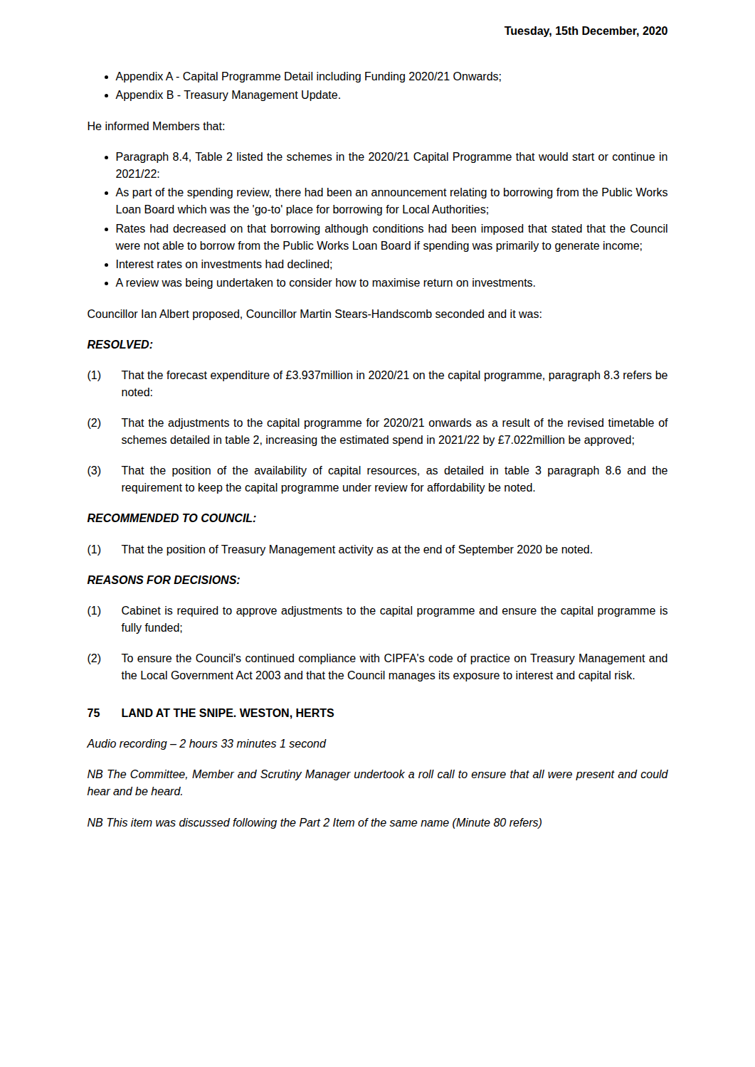Tuesday, 15th December, 2020
Appendix A - Capital Programme Detail including Funding 2020/21 Onwards;
Appendix B - Treasury Management Update.
He informed Members that:
Paragraph 8.4, Table 2 listed the schemes in the 2020/21 Capital Programme that would start or continue in 2021/22:
As part of the spending review, there had been an announcement relating to borrowing from the Public Works Loan Board which was the 'go-to' place for borrowing for Local Authorities;
Rates had decreased on that borrowing although conditions had been imposed that stated that the Council were not able to borrow from the Public Works Loan Board if spending was primarily to generate income;
Interest rates on investments had declined;
A review was being undertaken to consider how to maximise return on investments.
Councillor Ian Albert proposed, Councillor Martin Stears-Handscomb seconded and it was:
RESOLVED:
(1)
That the forecast expenditure of £3.937million in 2020/21 on the capital programme, paragraph 8.3 refers be noted:
(2)
That the adjustments to the capital programme for 2020/21 onwards as a result of the revised timetable of schemes detailed in table 2, increasing the estimated spend in 2021/22 by £7.022million be approved;
(3)
That the position of the availability of capital resources, as detailed in table 3 paragraph 8.6 and the requirement to keep the capital programme under review for affordability be noted.
RECOMMENDED TO COUNCIL:
(1)
That the position of Treasury Management activity as at the end of September 2020 be noted.
REASONS FOR DECISIONS:
(1)
Cabinet is required to approve adjustments to the capital programme and ensure the capital programme is fully funded;
(2)
To ensure the Council's continued compliance with CIPFA's code of practice on Treasury Management and the Local Government Act 2003 and that the Council manages its exposure to interest and capital risk.
75
LAND AT THE SNIPE. WESTON, HERTS
Audio recording – 2 hours 33 minutes 1 second
NB The Committee, Member and Scrutiny Manager undertook a roll call to ensure that all were present and could hear and be heard.
NB This item was discussed following the Part 2 Item of the same name (Minute 80 refers)